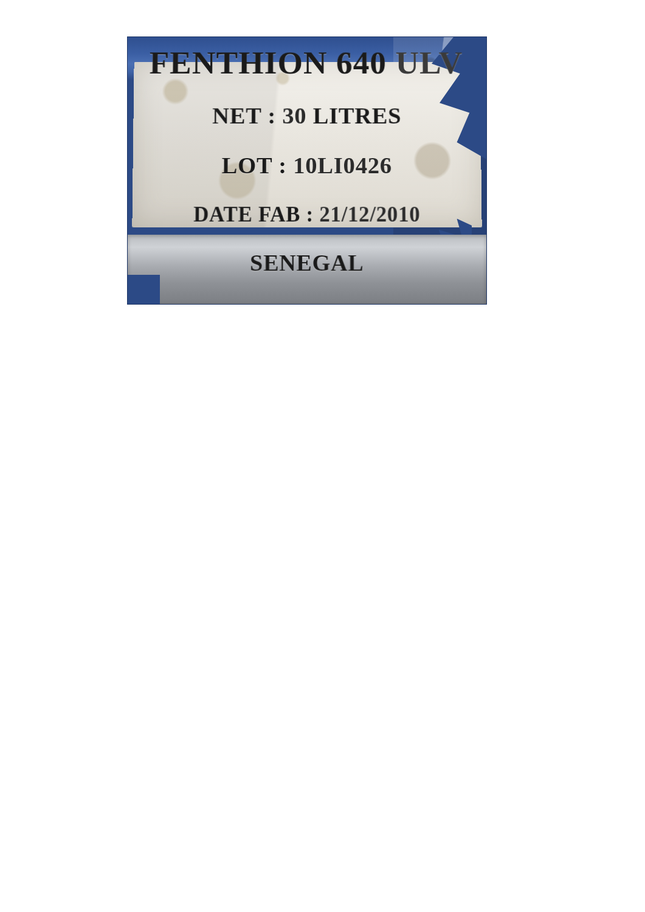FENTHION 640 ULV
NET : 30 LITRES
LOT : 10LI0426
DATE FAB : 21/12/2010
SENEGAL
Weathered white label on a blue drum reading: FENTHION 640 ULV; NET: 30 LITRES; LOT: 10LI0426; DATE FAB: 21/12/2010; SENEGAL.